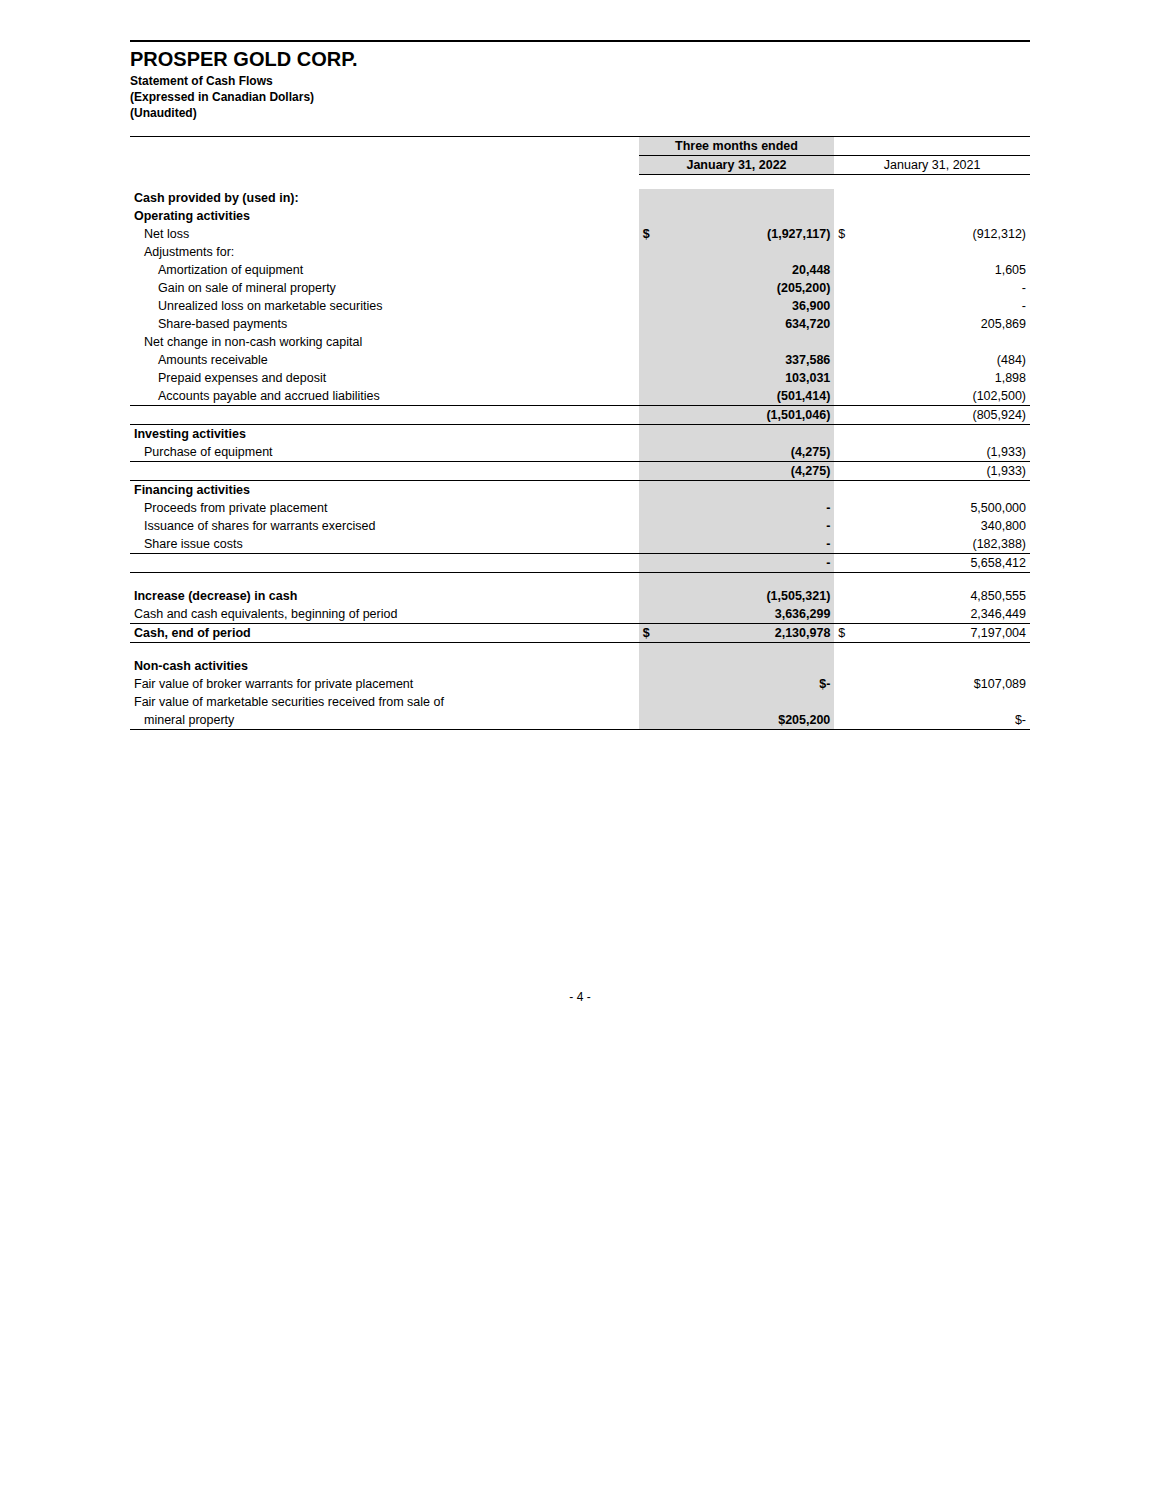PROSPER GOLD CORP.
Statement of Cash Flows
(Expressed in Canadian Dollars)
(Unaudited)
| | Three months ended | |
| --- | --- | --- |
| | January 31, 2022 | January 31, 2021 |
| Cash provided by (used in): | | | | |
| Operating activities | | | | |
| Net loss | $ | (1,927,117) | $ | (912,312) |
| Adjustments for: | | | | |
| Amortization of equipment | | 20,448 | | 1,605 |
| Gain on sale of mineral property | | (205,200) | | - |
| Unrealized loss on marketable securities | | 36,900 | | - |
| Share-based payments | | 634,720 | | 205,869 |
| Net change in non-cash working capital | | | | |
| Amounts receivable | | 337,586 | | (484) |
| Prepaid expenses and deposit | | 103,031 | | 1,898 |
| Accounts payable and accrued liabilities | | (501,414) | | (102,500) |
| | | (1,501,046) | | (805,924) |
| Investing activities | | | | |
| Purchase of equipment | | (4,275) | | (1,933) |
| | | (4,275) | | (1,933) |
| Financing activities | | | | |
| Proceeds from private placement | | - | | 5,500,000 |
| Issuance of shares for warrants exercised | | - | | 340,800 |
| Share issue costs | | - | | (182,388) |
| | | - | | 5,658,412 |
| Increase (decrease) in cash | | (1,505,321) | | 4,850,555 |
| Cash and cash equivalents, beginning of period | | 3,636,299 | | 2,346,449 |
| Cash, end of period | $ | 2,130,978 | $ | 7,197,004 |
| Non-cash activities | | | | |
| Fair value of broker warrants for private placement | | $- | | $107,089 |
| Fair value of marketable securities received from sale of | | | | |
| mineral property | | $205,200 | | $- |
- 4 -